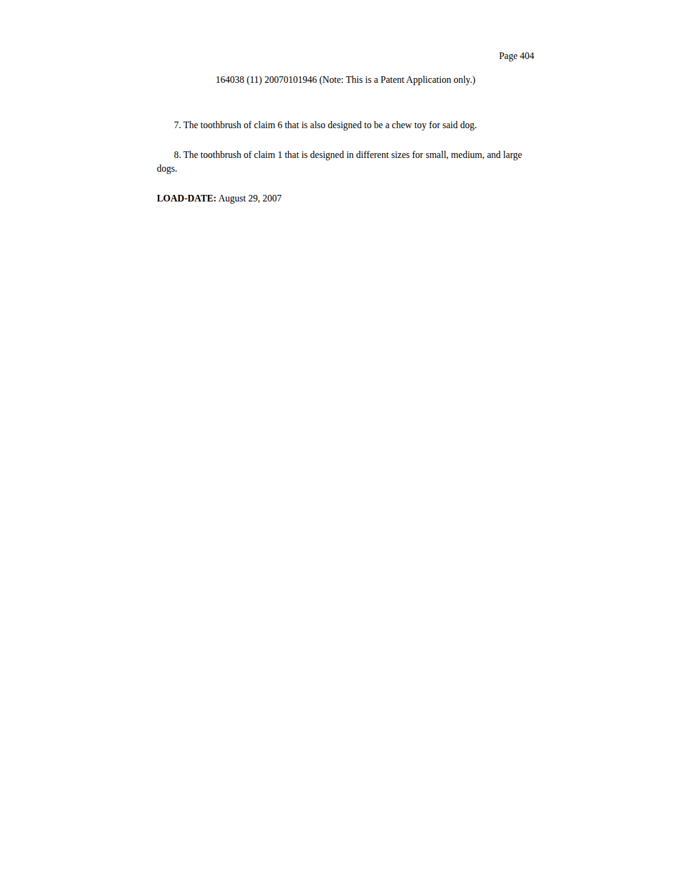Page 404
164038 (11) 20070101946 (Note: This is a Patent Application only.)
7. The toothbrush of claim 6 that is also designed to be a chew toy for said dog.
8. The toothbrush of claim 1 that is designed in different sizes for small, medium, and large dogs.
LOAD-DATE: August 29, 2007